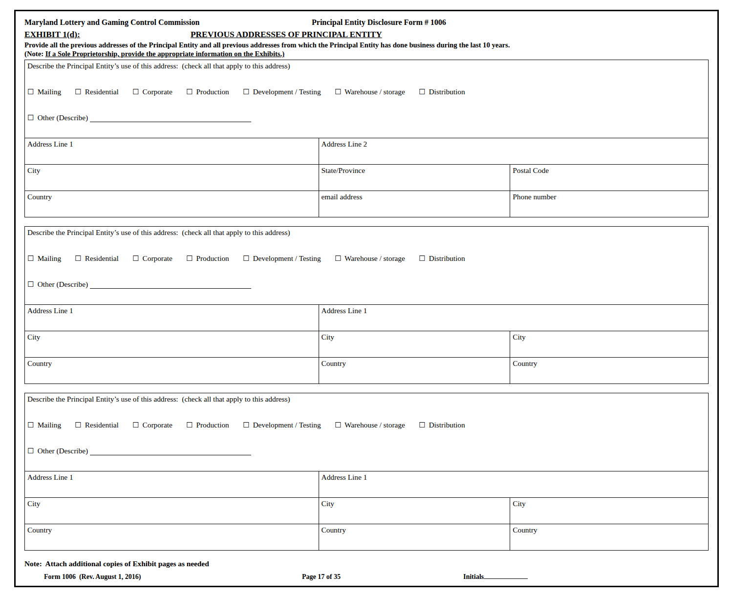Maryland Lottery and Gaming Control Commission
Principal Entity Disclosure Form # 1006
EXHIBIT 1(d):
PREVIOUS ADDRESSES OF PRINCIPAL ENTITY
Provide all the previous addresses of the Principal Entity and all previous addresses from which the Principal Entity has done business during the last 10 years.
(Note: If a Sole Proprietorship, provide the appropriate information on the Exhibits.)
| Describe the Principal Entity’s use of this address: (check all that apply to this address) |
| ☐ Mailing ☐ Residential ☐ Corporate ☐ Production ☐ Development / Testing ☐ Warehouse / storage ☐ Distribution |
| ☐ Other (Describe) |
| Address Line 1 | Address Line 2 |
| City | State/Province | Postal Code |
| Country | email address | Phone number |
| Describe the Principal Entity’s use of this address: (check all that apply to this address) |
| ☐ Mailing ☐ Residential ☐ Corporate ☐ Production ☐ Development / Testing ☐ Warehouse / storage ☐ Distribution |
| ☐ Other (Describe) |
| Address Line 1 | Address Line 1 |
| City | City | City |
| Country | Country | Country |
| Describe the Principal Entity’s use of this address: (check all that apply to this address) |
| ☐ Mailing ☐ Residential ☐ Corporate ☐ Production ☐ Development / Testing ☐ Warehouse / storage ☐ Distribution |
| ☐ Other (Describe) |
| Address Line 1 | Address Line 1 |
| City | City | City |
| Country | Country | Country |
Note: Attach additional copies of Exhibit pages as needed
Form 1006 (Rev. August 1, 2016)
Page 17 of 35
Initials